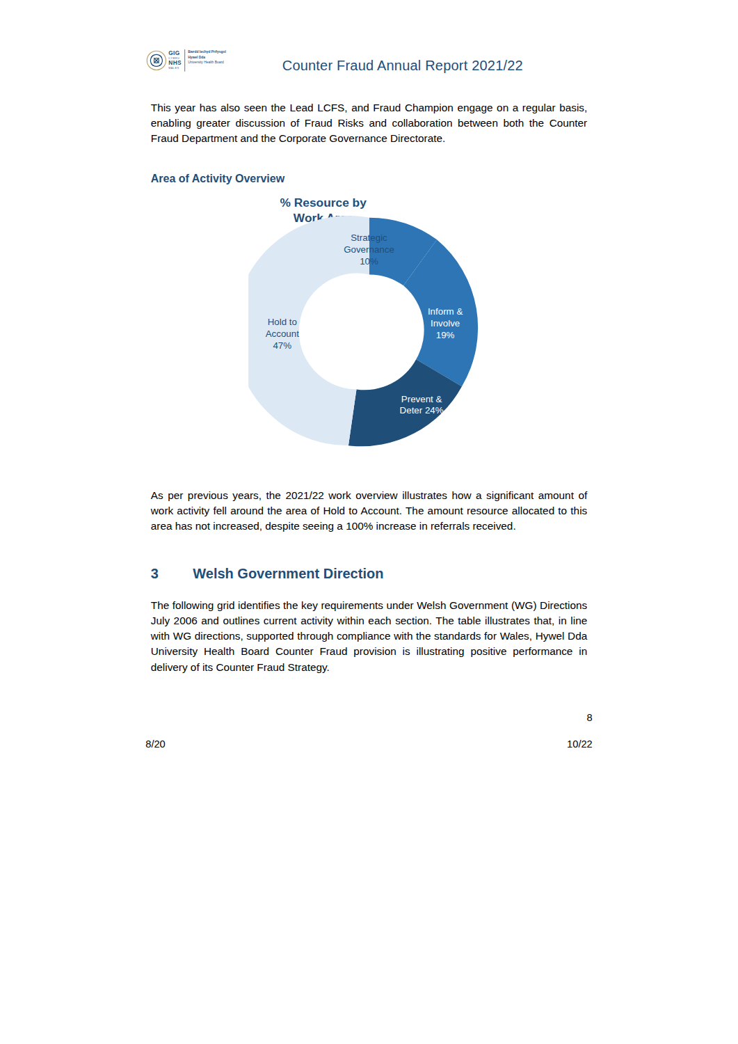GIG CYMRU NHS WALES Bwrdd Iechyd Prifysgol Hywel Dda University Health Board
Counter Fraud Annual Report 2021/22
This year has also seen the Lead LCFS, and Fraud Champion engage on a regular basis, enabling greater discussion of Fraud Risks and collaboration between both the Counter Fraud Department and the Corporate Governance Directorate.
Area of Activity Overview
% Resource by
Work Area
Strategic
Governance
10%
Inform &
Involve
19%
Prevent &
Deter 24%
Hold to
Account
47%
As per previous years, the 2021/22 work overview illustrates how a significant amount of work activity fell around the area of Hold to Account. The amount resource allocated to this area has not increased, despite seeing a 100% increase in referrals received.
3 Welsh Government Direction
The following grid identifies the key requirements under Welsh Government (WG) Directions July 2006 and outlines current activity within each section. The table illustrates that, in line with WG directions, supported through compliance with the standards for Wales, Hywel Dda University Health Board Counter Fraud provision is illustrating positive performance in delivery of its Counter Fraud Strategy.
8
8/20 10/22